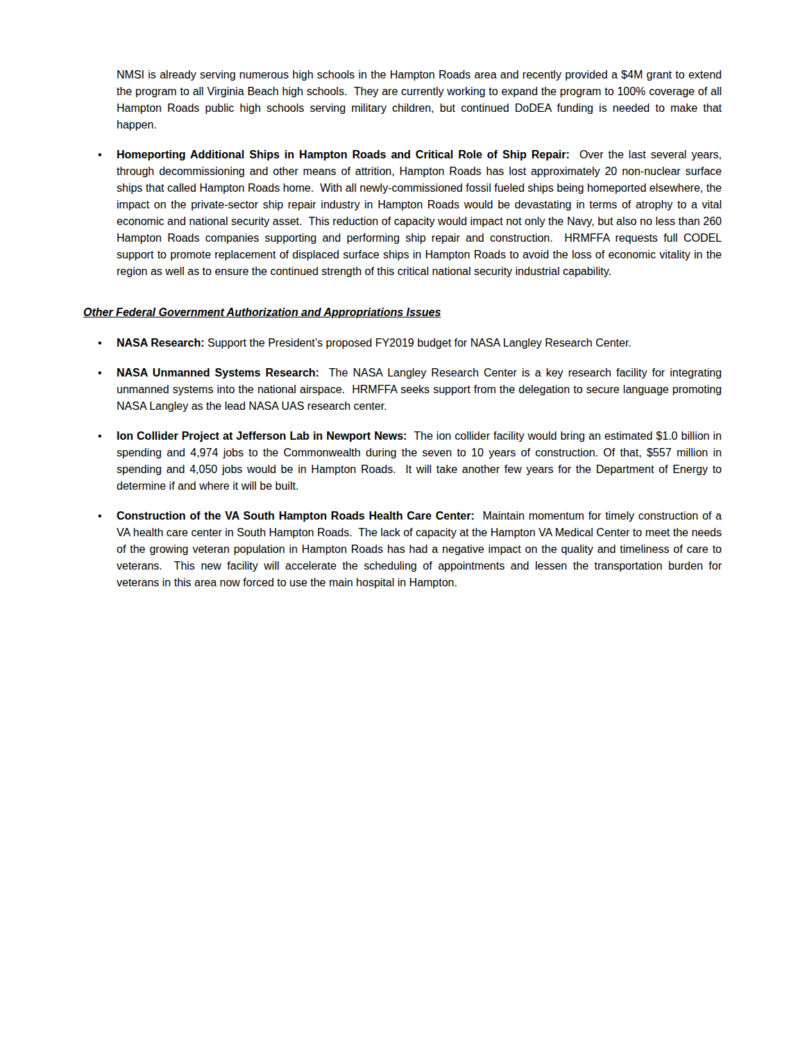NMSI is already serving numerous high schools in the Hampton Roads area and recently provided a $4M grant to extend the program to all Virginia Beach high schools. They are currently working to expand the program to 100% coverage of all Hampton Roads public high schools serving military children, but continued DoDEA funding is needed to make that happen.
Homeporting Additional Ships in Hampton Roads and Critical Role of Ship Repair: Over the last several years, through decommissioning and other means of attrition, Hampton Roads has lost approximately 20 non-nuclear surface ships that called Hampton Roads home. With all newly-commissioned fossil fueled ships being homeported elsewhere, the impact on the private-sector ship repair industry in Hampton Roads would be devastating in terms of atrophy to a vital economic and national security asset. This reduction of capacity would impact not only the Navy, but also no less than 260 Hampton Roads companies supporting and performing ship repair and construction. HRMFFA requests full CODEL support to promote replacement of displaced surface ships in Hampton Roads to avoid the loss of economic vitality in the region as well as to ensure the continued strength of this critical national security industrial capability.
Other Federal Government Authorization and Appropriations Issues
NASA Research: Support the President’s proposed FY2019 budget for NASA Langley Research Center.
NASA Unmanned Systems Research: The NASA Langley Research Center is a key research facility for integrating unmanned systems into the national airspace. HRMFFA seeks support from the delegation to secure language promoting NASA Langley as the lead NASA UAS research center.
Ion Collider Project at Jefferson Lab in Newport News: The ion collider facility would bring an estimated $1.0 billion in spending and 4,974 jobs to the Commonwealth during the seven to 10 years of construction. Of that, $557 million in spending and 4,050 jobs would be in Hampton Roads. It will take another few years for the Department of Energy to determine if and where it will be built.
Construction of the VA South Hampton Roads Health Care Center: Maintain momentum for timely construction of a VA health care center in South Hampton Roads. The lack of capacity at the Hampton VA Medical Center to meet the needs of the growing veteran population in Hampton Roads has had a negative impact on the quality and timeliness of care to veterans. This new facility will accelerate the scheduling of appointments and lessen the transportation burden for veterans in this area now forced to use the main hospital in Hampton.